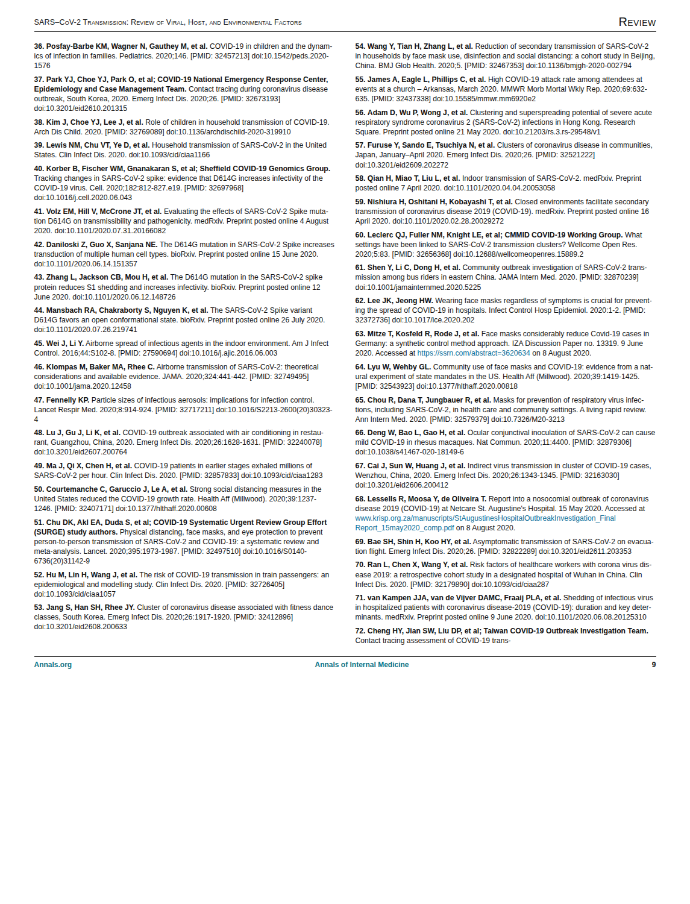SARS–CoV-2 Transmission: Review of Viral, Host, and Environmental Factors
Review
36. Posfay-Barbe KM, Wagner N, Gauthey M, et al. COVID-19 in children and the dynamics of infection in families. Pediatrics. 2020;146. [PMID: 32457213] doi:10.1542/peds.2020-1576
37. Park YJ, Choe YJ, Park O, et al; COVID-19 National Emergency Response Center, Epidemiology and Case Management Team. Contact tracing during coronavirus disease outbreak, South Korea, 2020. Emerg Infect Dis. 2020;26. [PMID: 32673193] doi:10.3201/eid2610.201315
38. Kim J, Choe YJ, Lee J, et al. Role of children in household transmission of COVID-19. Arch Dis Child. 2020. [PMID: 32769089] doi:10.1136/archdischild-2020-319910
39. Lewis NM, Chu VT, Ye D, et al. Household transmission of SARS-CoV-2 in the United States. Clin Infect Dis. 2020. doi:10.1093/cid/ciaa1166
40. Korber B, Fischer WM, Gnanakaran S, et al; Sheffield COVID-19 Genomics Group. Tracking changes in SARS-CoV-2 spike: evidence that D614G increases infectivity of the COVID-19 virus. Cell. 2020;182:812-827.e19. [PMID: 32697968] doi:10.1016/j.cell.2020.06.043
41. Volz EM, Hill V, McCrone JT, et al. Evaluating the effects of SARS-CoV-2 Spike mutation D614G on transmissibility and pathogenicity. medRxiv. Preprint posted online 4 August 2020. doi:10.1101/2020.07.31.20166082
42. Daniloski Z, Guo X, Sanjana NE. The D614G mutation in SARS-CoV-2 Spike increases transduction of multiple human cell types. bioRxiv. Preprint posted online 15 June 2020. doi:10.1101/2020.06.14.151357
43. Zhang L, Jackson CB, Mou H, et al. The D614G mutation in the SARS-CoV-2 spike protein reduces S1 shedding and increases infectivity. bioRxiv. Preprint posted online 12 June 2020. doi:10.1101/2020.06.12.148726
44. Mansbach RA, Chakraborty S, Nguyen K, et al. The SARS-CoV-2 Spike variant D614G favors an open conformational state. bioRxiv. Preprint posted online 26 July 2020. doi:10.1101/2020.07.26.219741
45. Wei J, Li Y. Airborne spread of infectious agents in the indoor environment. Am J Infect Control. 2016;44:S102-8. [PMID: 27590694] doi:10.1016/j.ajic.2016.06.003
46. Klompas M, Baker MA, Rhee C. Airborne transmission of SARS-CoV-2: theoretical considerations and available evidence. JAMA. 2020;324:441-442. [PMID: 32749495] doi:10.1001/jama.2020.12458
47. Fennelly KP. Particle sizes of infectious aerosols: implications for infection control. Lancet Respir Med. 2020;8:914-924. [PMID: 32717211] doi:10.1016/S2213-2600(20)30323-4
48. Lu J, Gu J, Li K, et al. COVID-19 outbreak associated with air conditioning in restaurant, Guangzhou, China, 2020. Emerg Infect Dis. 2020;26:1628-1631. [PMID: 32240078] doi:10.3201/eid2607.200764
49. Ma J, Qi X, Chen H, et al. COVID-19 patients in earlier stages exhaled millions of SARS-CoV-2 per hour. Clin Infect Dis. 2020. [PMID: 32857833] doi:10.1093/cid/ciaa1283
50. Courtemanche C, Garuccio J, Le A, et al. Strong social distancing measures in the United States reduced the COVID-19 growth rate. Health Aff (Millwood). 2020;39:1237-1246. [PMID: 32407171] doi:10.1377/hlthaff.2020.00608
51. Chu DK, Akl EA, Duda S, et al; COVID-19 Systematic Urgent Review Group Effort (SURGE) study authors. Physical distancing, face masks, and eye protection to prevent person-to-person transmission of SARS-CoV-2 and COVID-19: a systematic review and meta-analysis. Lancet. 2020;395:1973-1987. [PMID: 32497510] doi:10.1016/S0140-6736(20)31142-9
52. Hu M, Lin H, Wang J, et al. The risk of COVID-19 transmission in train passengers: an epidemiological and modelling study. Clin Infect Dis. 2020. [PMID: 32726405] doi:10.1093/cid/ciaa1057
53. Jang S, Han SH, Rhee JY. Cluster of coronavirus disease associated with fitness dance classes, South Korea. Emerg Infect Dis. 2020;26:1917-1920. [PMID: 32412896] doi:10.3201/eid2608.200633
54. Wang Y, Tian H, Zhang L, et al. Reduction of secondary transmission of SARS-CoV-2 in households by face mask use, disinfection and social distancing: a cohort study in Beijing, China. BMJ Glob Health. 2020;5. [PMID: 32467353] doi:10.1136/bmjgh-2020-002794
55. James A, Eagle L, Phillips C, et al. High COVID-19 attack rate among attendees at events at a church – Arkansas, March 2020. MMWR Morb Mortal Wkly Rep. 2020;69:632-635. [PMID: 32437338] doi:10.15585/mmwr.mm6920e2
56. Adam D, Wu P, Wong J, et al. Clustering and superspreading potential of severe acute respiratory syndrome coronavirus 2 (SARS-CoV-2) infections in Hong Kong. Research Square. Preprint posted online 21 May 2020. doi:10.21203/rs.3.rs-29548/v1
57. Furuse Y, Sando E, Tsuchiya N, et al. Clusters of coronavirus disease in communities, Japan, January–April 2020. Emerg Infect Dis. 2020;26. [PMID: 32521222] doi:10.3201/eid2609.202272
58. Qian H, Miao T, Liu L, et al. Indoor transmission of SARS-CoV-2. medRxiv. Preprint posted online 7 April 2020. doi:10.1101/2020.04.04.20053058
59. Nishiura H, Oshitani H, Kobayashi T, et al. Closed environments facilitate secondary transmission of coronavirus disease 2019 (COVID-19). medRxiv. Preprint posted online 16 April 2020. doi:10.1101/2020.02.28.20029272
60. Leclerc QJ, Fuller NM, Knight LE, et al; CMMID COVID-19 Working Group. What settings have been linked to SARS-CoV-2 transmission clusters? Wellcome Open Res. 2020;5:83. [PMID: 32656368] doi:10.12688/wellcomeopenres.15889.2
61. Shen Y, Li C, Dong H, et al. Community outbreak investigation of SARS-CoV-2 transmission among bus riders in eastern China. JAMA Intern Med. 2020. [PMID: 32870239] doi:10.1001/jamainternmed.2020.5225
62. Lee JK, Jeong HW. Wearing face masks regardless of symptoms is crucial for preventing the spread of COVID-19 in hospitals. Infect Control Hosp Epidemiol. 2020:1-2. [PMID: 32372736] doi:10.1017/ice.2020.202
63. Mitze T, Kosfeld R, Rode J, et al. Face masks considerably reduce Covid-19 cases in Germany: a synthetic control method approach. IZA Discussion Paper no. 13319. 9 June 2020. Accessed at https://ssrn.com/abstract=3620634 on 8 August 2020.
64. Lyu W, Wehby GL. Community use of face masks and COVID-19: evidence from a natural experiment of state mandates in the US. Health Aff (Millwood). 2020;39:1419-1425. [PMID: 32543923] doi:10.1377/hlthaff.2020.00818
65. Chou R, Dana T, Jungbauer R, et al. Masks for prevention of respiratory virus infections, including SARS-CoV-2, in health care and community settings. A living rapid review. Ann Intern Med. 2020. [PMID: 32579379] doi:10.7326/M20-3213
66. Deng W, Bao L, Gao H, et al. Ocular conjunctival inoculation of SARS-CoV-2 can cause mild COVID-19 in rhesus macaques. Nat Commun. 2020;11:4400. [PMID: 32879306] doi:10.1038/s41467-020-18149-6
67. Cai J, Sun W, Huang J, et al. Indirect virus transmission in cluster of COVID-19 cases, Wenzhou, China, 2020. Emerg Infect Dis. 2020;26:1343-1345. [PMID: 32163030] doi:10.3201/eid2606.200412
68. Lessells R, Moosa Y, de Oliveira T. Report into a nosocomial outbreak of coronavirus disease 2019 (COVID-19) at Netcare St. Augustine's Hospital. 15 May 2020. Accessed at www.krisp.org.za/manuscripts/StAugustinesHospitalOutbreakInvestigation_Final Report_15may2020_comp.pdf on 8 August 2020.
69. Bae SH, Shin H, Koo HY, et al. Asymptomatic transmission of SARS-CoV-2 on evacuation flight. Emerg Infect Dis. 2020;26. [PMID: 32822289] doi:10.3201/eid2611.203353
70. Ran L, Chen X, Wang Y, et al. Risk factors of healthcare workers with corona virus disease 2019: a retrospective cohort study in a designated hospital of Wuhan in China. Clin Infect Dis. 2020. [PMID: 32179890] doi:10.1093/cid/ciaa287
71. van Kampen JJA, van de Vijver DAMC, Fraaij PLA, et al. Shedding of infectious virus in hospitalized patients with coronavirus disease-2019 (COVID-19): duration and key determinants. medRxiv. Preprint posted online 9 June 2020. doi:10.1101/2020.06.08.20125310
72. Cheng HY, Jian SW, Liu DP, et al; Taiwan COVID-19 Outbreak Investigation Team. Contact tracing assessment of COVID-19 trans-
Annals.org
Annals of Internal Medicine
9